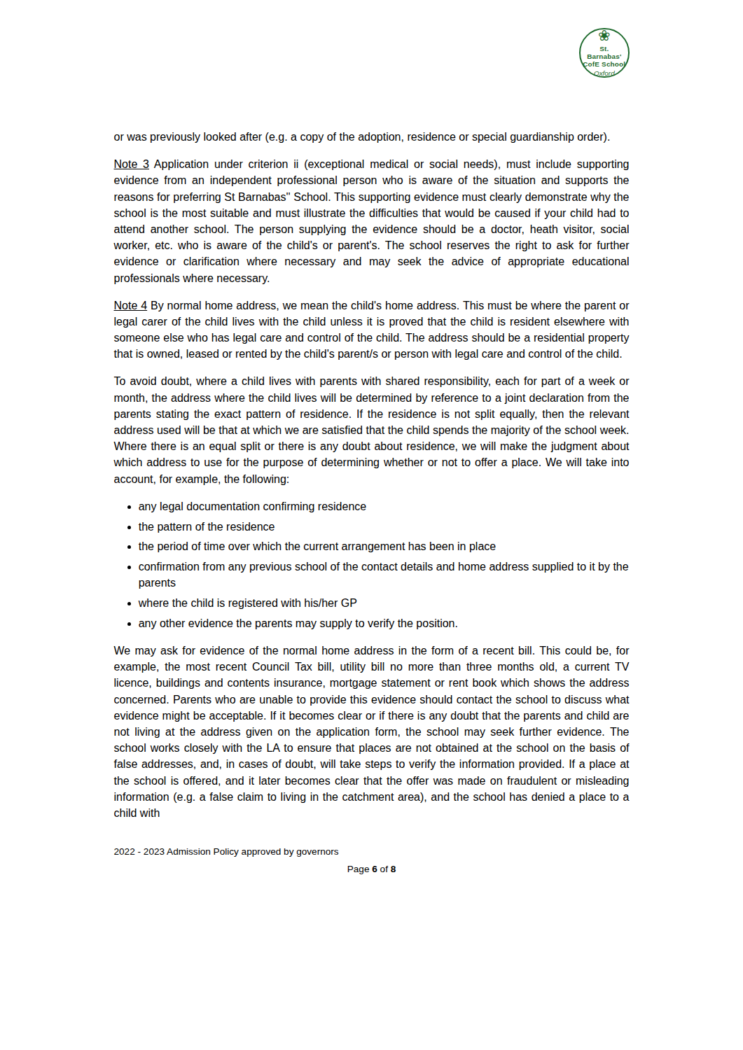❀ St. Barnabas' CofE School Oxford
or was previously looked after (e.g. a copy of the adoption, residence or special guardianship order).
Note 3 Application under criterion ii (exceptional medical or social needs), must include supporting evidence from an independent professional person who is aware of the situation and supports the reasons for preferring St Barnabas'' School. This supporting evidence must clearly demonstrate why the school is the most suitable and must illustrate the difficulties that would be caused if your child had to attend another school. The person supplying the evidence should be a doctor, heath visitor, social worker, etc. who is aware of the child's or parent's. The school reserves the right to ask for further evidence or clarification where necessary and may seek the advice of appropriate educational professionals where necessary.
Note 4 By normal home address, we mean the child's home address. This must be where the parent or legal carer of the child lives with the child unless it is proved that the child is resident elsewhere with someone else who has legal care and control of the child. The address should be a residential property that is owned, leased or rented by the child's parent/s or person with legal care and control of the child.
To avoid doubt, where a child lives with parents with shared responsibility, each for part of a week or month, the address where the child lives will be determined by reference to a joint declaration from the parents stating the exact pattern of residence. If the residence is not split equally, then the relevant address used will be that at which we are satisfied that the child spends the majority of the school week. Where there is an equal split or there is any doubt about residence, we will make the judgment about which address to use for the purpose of determining whether or not to offer a place. We will take into account, for example, the following:
any legal documentation confirming residence
the pattern of the residence
the period of time over which the current arrangement has been in place
confirmation from any previous school of the contact details and home address supplied to it by the parents
where the child is registered with his/her GP
any other evidence the parents may supply to verify the position.
We may ask for evidence of the normal home address in the form of a recent bill. This could be, for example, the most recent Council Tax bill, utility bill no more than three months old, a current TV licence, buildings and contents insurance, mortgage statement or rent book which shows the address concerned. Parents who are unable to provide this evidence should contact the school to discuss what evidence might be acceptable. If it becomes clear or if there is any doubt that the parents and child are not living at the address given on the application form, the school may seek further evidence. The school works closely with the LA to ensure that places are not obtained at the school on the basis of false addresses, and, in cases of doubt, will take steps to verify the information provided. If a place at the school is offered, and it later becomes clear that the offer was made on fraudulent or misleading information (e.g. a false claim to living in the catchment area), and the school has denied a place to a child with
2022 - 2023 Admission Policy approved by governors
Page 6 of 8